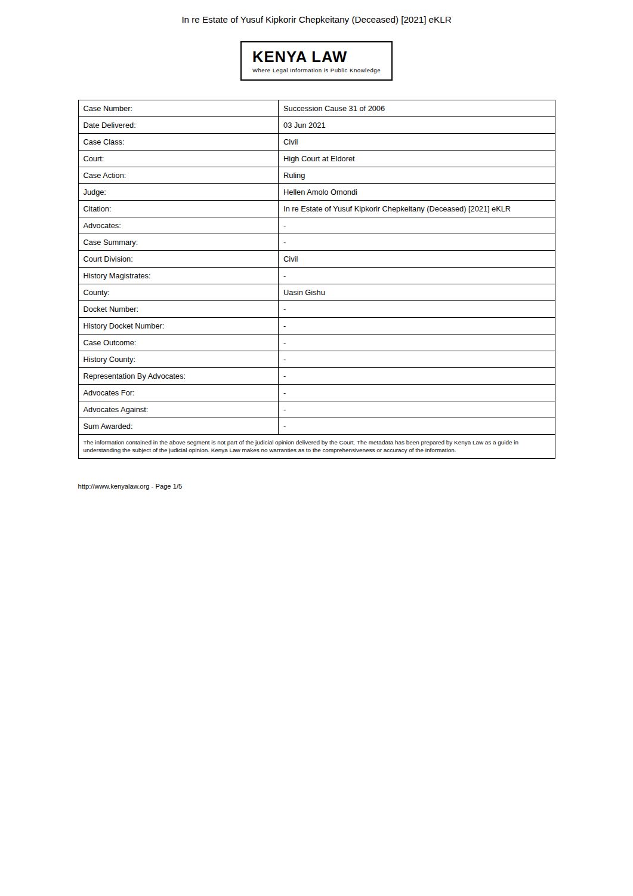In re Estate of Yusuf Kipkorir Chepkeitany (Deceased) [2021] eKLR
KENYA LAW
Where Legal Information is Public Knowledge
| Case Number: | Succession Cause 31 of 2006 |
| Date Delivered: | 03 Jun 2021 |
| Case Class: | Civil |
| Court: | High Court at Eldoret |
| Case Action: | Ruling |
| Judge: | Hellen Amolo Omondi |
| Citation: | In re Estate of Yusuf Kipkorir Chepkeitany (Deceased) [2021] eKLR |
| Advocates: | - |
| Case Summary: | - |
| Court Division: | Civil |
| History Magistrates: | - |
| County: | Uasin Gishu |
| Docket Number: | - |
| History Docket Number: | - |
| Case Outcome: | - |
| History County: | - |
| Representation By Advocates: | - |
| Advocates For: | - |
| Advocates Against: | - |
| Sum Awarded: | - |
The information contained in the above segment is not part of the judicial opinion delivered by the Court. The metadata has been prepared by Kenya Law as a guide in understanding the subject of the judicial opinion. Kenya Law makes no warranties as to the comprehensiveness or accuracy of the information.
http://www.kenyalaw.org - Page 1/5